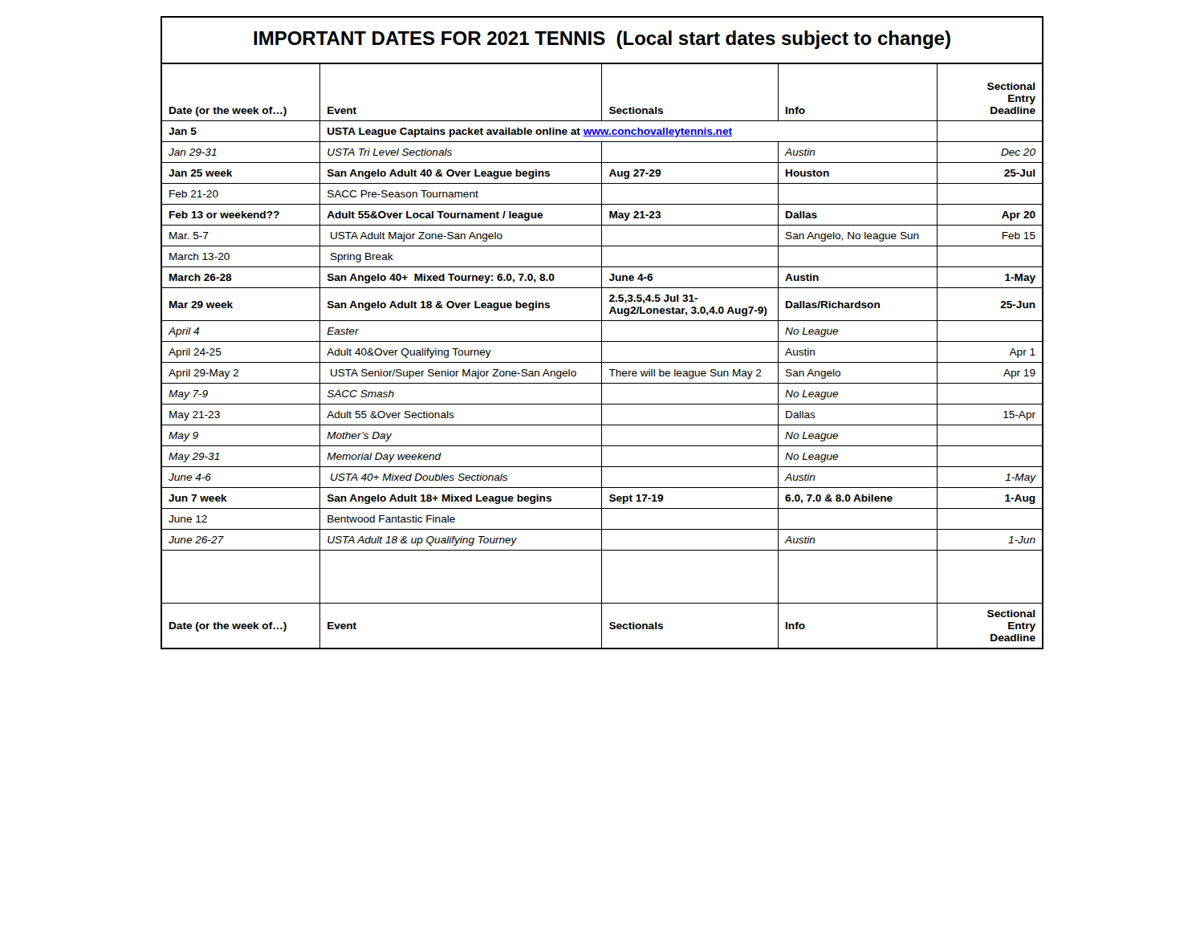IMPORTANT DATES FOR 2021 TENNIS (Local start dates subject to change)
| Date (or the week of…) | Event | Sectionals | Info | Sectional Entry Deadline |
| --- | --- | --- | --- | --- |
| Jan 5 | USTA League Captains packet available online at www.conchovalleytennis.net | |
| Jan 29-31 | USTA Tri Level Sectionals | | Austin | Dec 20 |
| Jan 25 week | San Angelo Adult 40 & Over League begins | Aug 27-29 | Houston | 25-Jul |
| Feb 21-20 | SACC Pre-Season Tournament | | | |
| Feb 13 or weekend?? | Adult 55&Over Local Tournament / league | May 21-23 | Dallas | Apr 20 |
| Mar. 5-7 | USTA Adult Major Zone-San Angelo | | San Angelo, No league Sun | Feb 15 |
| March 13-20 | Spring Break | | | |
| March 26-28 | San Angelo 40+ Mixed Tourney: 6.0, 7.0, 8.0 | June 4-6 | Austin | 1-May |
| Mar 29 week | San Angelo Adult 18 & Over League begins | 2.5,3.5,4.5 Jul 31-Aug2/Lonestar, 3.0,4.0 Aug7-9) | Dallas/Richardson | 25-Jun |
| April 4 | Easter | | No League | |
| April 24-25 | Adult 40&Over Qualifying Tourney | | Austin | Apr 1 |
| April 29-May 2 | USTA Senior/Super Senior Major Zone-San Angelo | There will be league Sun May 2 | San Angelo | Apr 19 |
| May 7-9 | SACC Smash | | No League | |
| May 21-23 | Adult 55 &Over Sectionals | | Dallas | 15-Apr |
| May 9 | Mother’s Day | | No League | |
| May 29-31 | Memorial Day weekend | | No League | |
| June 4-6 | USTA 40+ Mixed Doubles Sectionals | | Austin | 1-May |
| Jun 7 week | San Angelo Adult 18+ Mixed League begins | Sept 17-19 | 6.0, 7.0 & 8.0 Abilene | 1-Aug |
| June 12 | Bentwood Fantastic Finale | | | |
| June 26-27 | USTA Adult 18 & up Qualifying Tourney | | Austin | 1-Jun |
| Date (or the week of…) | Event | Sectionals | Info | Sectional Entry Deadline |